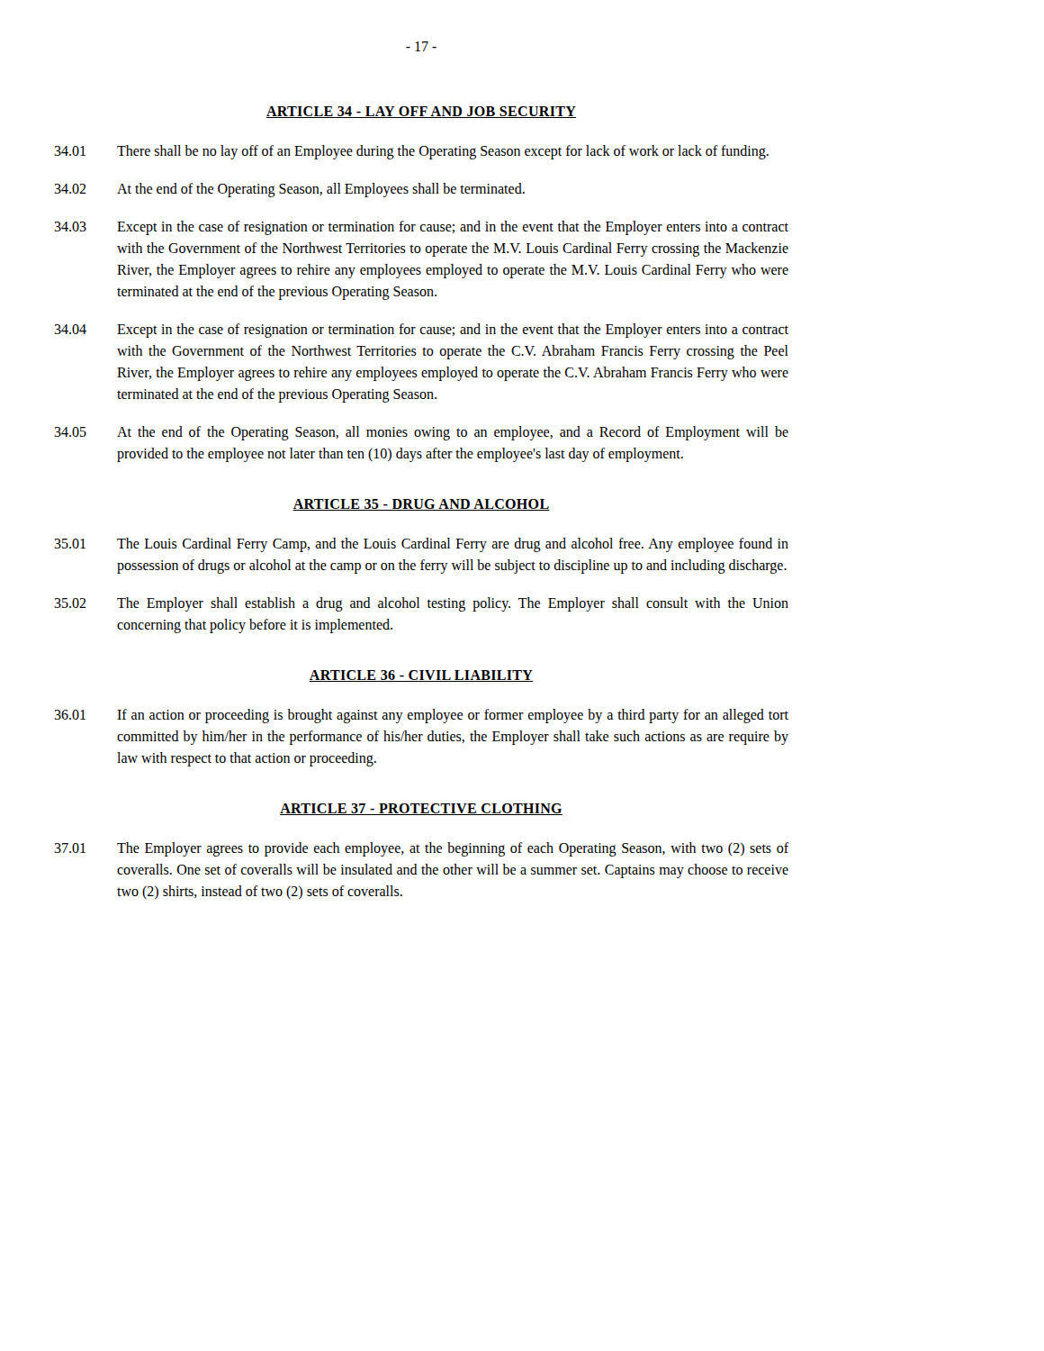- 17 -
ARTICLE 34 - LAY OFF AND JOB SECURITY
34.01
There shall be no lay off of an Employee during the Operating Season except for lack of work or lack of funding.
34.02
At the end of the Operating Season, all Employees shall be terminated.
34.03
Except in the case of resignation or termination for cause; and in the event that the Employer enters into a contract with the Government of the Northwest Territories to operate the M.V. Louis Cardinal Ferry crossing the Mackenzie River, the Employer agrees to rehire any employees employed to operate the M.V. Louis Cardinal Ferry who were terminated at the end of the previous Operating Season.
34.04
Except in the case of resignation or termination for cause; and in the event that the Employer enters into a contract with the Government of the Northwest Territories to operate the C.V. Abraham Francis Ferry crossing the Peel River, the Employer agrees to rehire any employees employed to operate the C.V. Abraham Francis Ferry who were terminated at the end of the previous Operating Season.
34.05
At the end of the Operating Season, all monies owing to an employee, and a Record of Employment will be provided to the employee not later than ten (10) days after the employee's last day of employment.
ARTICLE 35 - DRUG AND ALCOHOL
35.01
The Louis Cardinal Ferry Camp, and the Louis Cardinal Ferry are drug and alcohol free. Any employee found in possession of drugs or alcohol at the camp or on the ferry will be subject to discipline up to and including discharge.
35.02
The Employer shall establish a drug and alcohol testing policy. The Employer shall consult with the Union concerning that policy before it is implemented.
ARTICLE 36 - CIVIL LIABILITY
36.01
If an action or proceeding is brought against any employee or former employee by a third party for an alleged tort committed by him/her in the performance of his/her duties, the Employer shall take such actions as are require by law with respect to that action or proceeding.
ARTICLE 37 - PROTECTIVE CLOTHING
37.01
The Employer agrees to provide each employee, at the beginning of each Operating Season, with two (2) sets of coveralls. One set of coveralls will be insulated and the other will be a summer set. Captains may choose to receive two (2) shirts, instead of two (2) sets of coveralls.